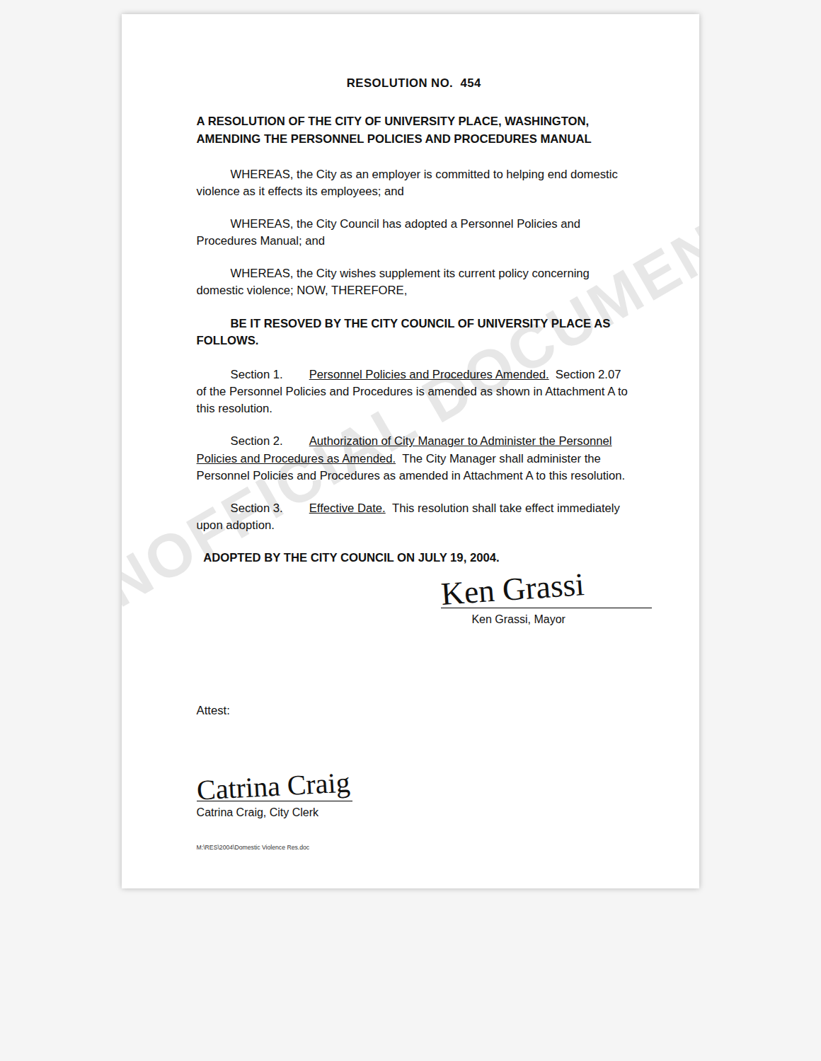UNOFFICIAL DOCUMENT
RESOLUTION NO. 454
A RESOLUTION OF THE CITY OF UNIVERSITY PLACE, WASHINGTON, AMENDING THE PERSONNEL POLICIES AND PROCEDURES MANUAL
WHEREAS, the City as an employer is committed to helping end domestic violence as it effects its employees; and
WHEREAS, the City Council has adopted a Personnel Policies and Procedures Manual; and
WHEREAS, the City wishes supplement its current policy concerning domestic violence; NOW, THEREFORE,
BE IT RESOVED BY THE CITY COUNCIL OF UNIVERSITY PLACE AS FOLLOWS.
Section 1. Personnel Policies and Procedures Amended. Section 2.07 of the Personnel Policies and Procedures is amended as shown in Attachment A to this resolution.
Section 2. Authorization of City Manager to Administer the Personnel Policies and Procedures as Amended. The City Manager shall administer the Personnel Policies and Procedures as amended in Attachment A to this resolution.
Section 3. Effective Date. This resolution shall take effect immediately upon adoption.
ADOPTED BY THE CITY COUNCIL ON JULY 19, 2004.
Ken Grassi
Ken Grassi, Mayor
Attest:
Catrina Craig
Catrina Craig, City Clerk
M:\RES\2004\Domestic Violence Res.doc